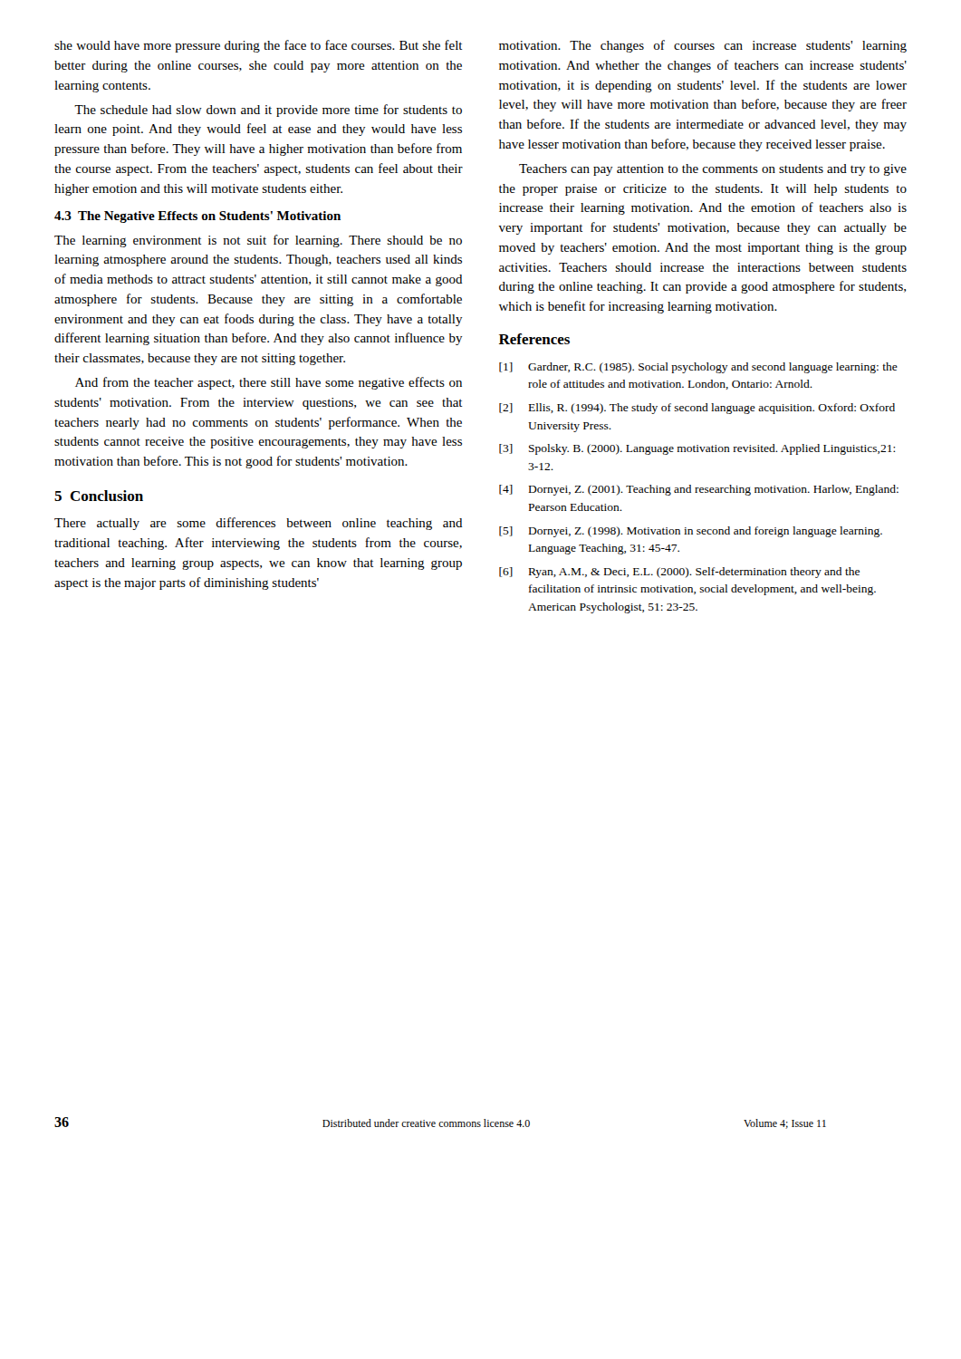she would have more pressure during the face to face courses. But she felt better during the online courses, she could pay more attention on the learning contents.
The schedule had slow down and it provide more time for students to learn one point. And they would feel at ease and they would have less pressure than before. They will have a higher motivation than before from the course aspect. From the teachers' aspect, students can feel about their higher emotion and this will motivate students either.
4.3 The Negative Effects on Students' Motivation
The learning environment is not suit for learning. There should be no learning atmosphere around the students. Though, teachers used all kinds of media methods to attract students' attention, it still cannot make a good atmosphere for students. Because they are sitting in a comfortable environment and they can eat foods during the class. They have a totally different learning situation than before. And they also cannot influence by their classmates, because they are not sitting together.
And from the teacher aspect, there still have some negative effects on students' motivation. From the interview questions, we can see that teachers nearly had no comments on students' performance. When the students cannot receive the positive encouragements, they may have less motivation than before. This is not good for students' motivation.
5 Conclusion
There actually are some differences between online teaching and traditional teaching. After interviewing the students from the course, teachers and learning group aspects, we can know that learning group aspect is the major parts of diminishing students'
motivation. The changes of courses can increase students' learning motivation. And whether the changes of teachers can increase students' motivation, it is depending on students' level. If the students are lower level, they will have more motivation than before, because they are freer than before. If the students are intermediate or advanced level, they may have lesser motivation than before, because they received lesser praise.
Teachers can pay attention to the comments on students and try to give the proper praise or criticize to the students. It will help students to increase their learning motivation. And the emotion of teachers also is very important for students' motivation, because they can actually be moved by teachers' emotion. And the most important thing is the group activities. Teachers should increase the interactions between students during the online teaching. It can provide a good atmosphere for students, which is benefit for increasing learning motivation.
References
[1] Gardner, R.C. (1985). Social psychology and second language learning: the role of attitudes and motivation. London, Ontario: Arnold.
[2] Ellis, R. (1994). The study of second language acquisition. Oxford: Oxford University Press.
[3] Spolsky. B. (2000). Language motivation revisited. Applied Linguistics,21: 3-12.
[4] Dornyei, Z. (2001). Teaching and researching motivation. Harlow, England: Pearson Education.
[5] Dornyei, Z. (1998). Motivation in second and foreign language learning. Language Teaching, 31: 45-47.
[6] Ryan, A.M., & Deci, E.L. (2000). Self-determination theory and the facilitation of intrinsic motivation, social development, and well-being. American Psychologist, 51: 23-25.
36
Distributed under creative commons license 4.0
Volume 4; Issue 11